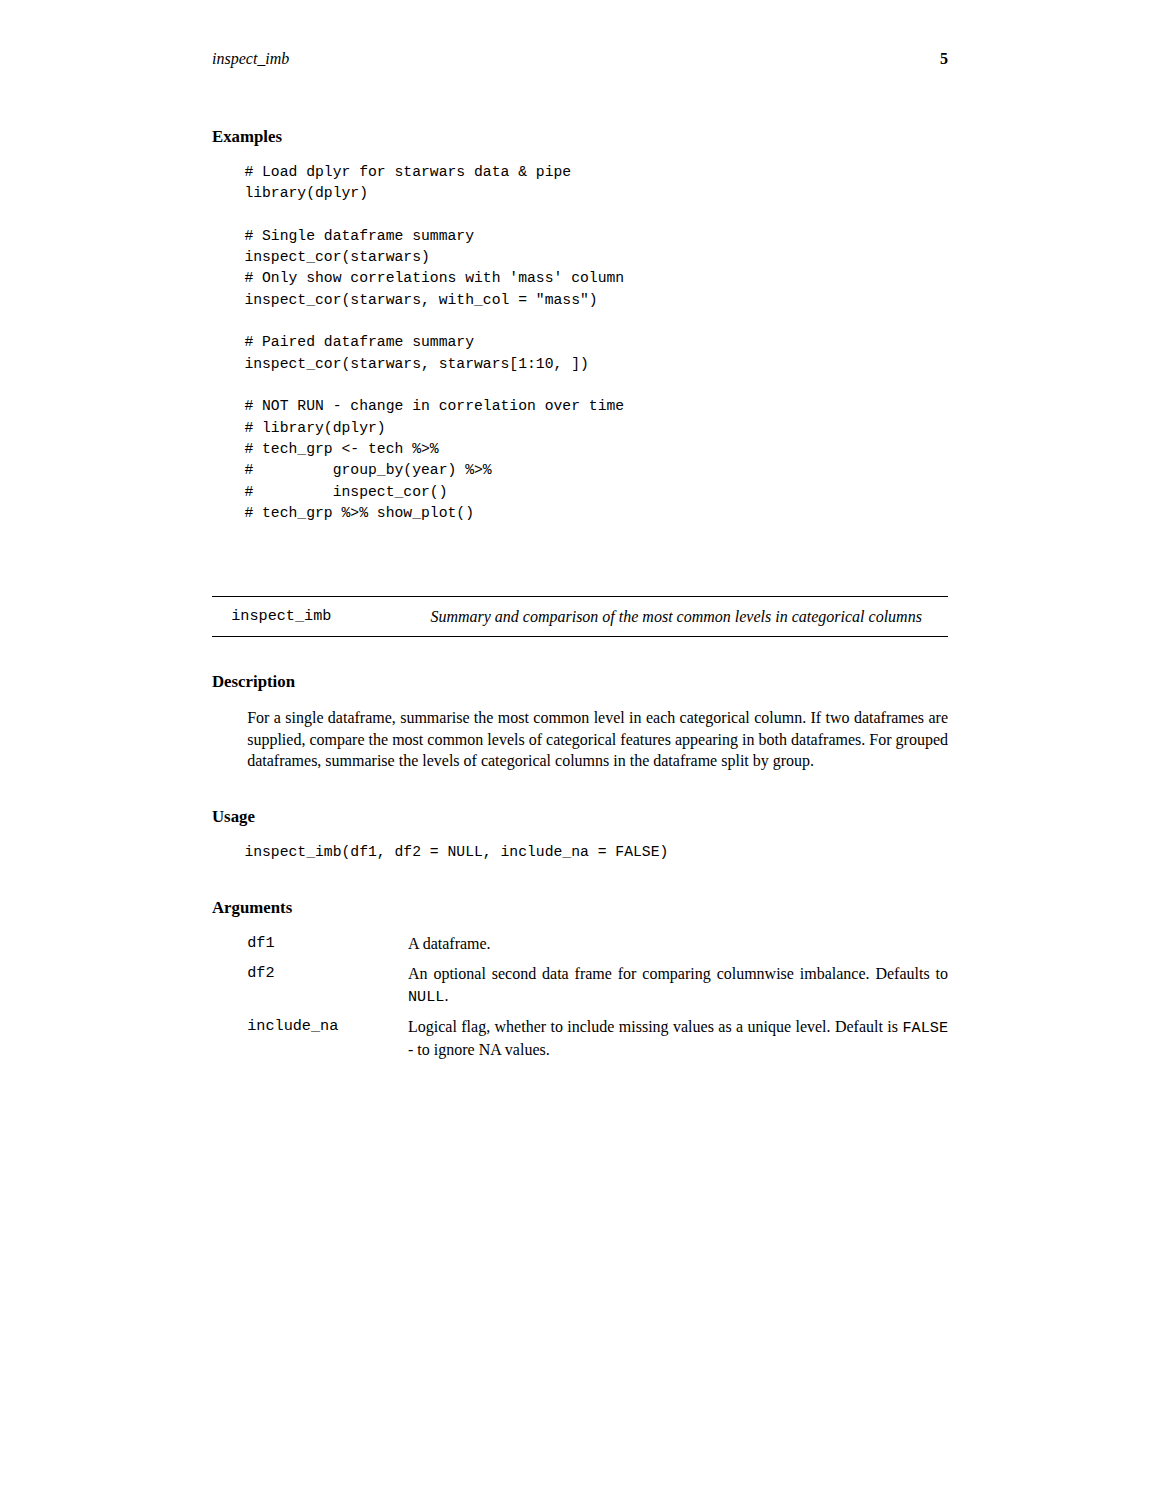inspect_imb 5
Examples
# Load dplyr for starwars data & pipe
library(dplyr)

# Single dataframe summary
inspect_cor(starwars)
# Only show correlations with 'mass' column
inspect_cor(starwars, with_col = "mass")

# Paired dataframe summary
inspect_cor(starwars, starwars[1:10, ])

# NOT RUN - change in correlation over time
# library(dplyr)
# tech_grp <- tech %>%
#         group_by(year) %>%
#         inspect_cor()
# tech_grp %>% show_plot()
inspect_imb
Summary and comparison of the most common levels in categorical columns
Description
For a single dataframe, summarise the most common level in each categorical column. If two dataframes are supplied, compare the most common levels of categorical features appearing in both dataframes. For grouped dataframes, summarise the levels of categorical columns in the dataframe split by group.
Usage
inspect_imb(df1, df2 = NULL, include_na = FALSE)
Arguments
df1
A dataframe.
df2
An optional second data frame for comparing columnwise imbalance. Defaults to NULL.
include_na
Logical flag, whether to include missing values as a unique level. Default is FALSE - to ignore NA values.